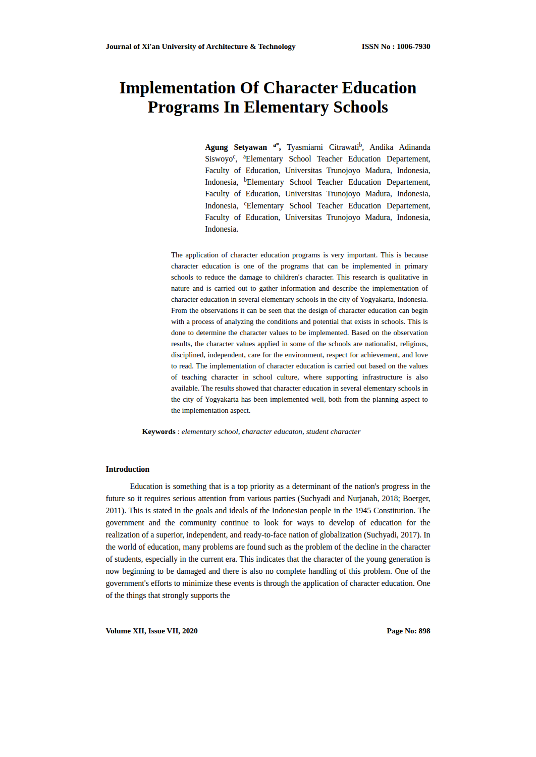Journal of Xi'an University of Architecture & Technology ISSN No : 1006-7930
Implementation Of Character Education Programs In Elementary Schools
Agung Setyawan a*, Tyasmiarni Citrawatib, Andika Adinanda Siswoyoc, aElementary School Teacher Education Departement, Faculty of Education, Universitas Trunojoyo Madura, Indonesia, Indonesia, bElementary School Teacher Education Departement, Faculty of Education, Universitas Trunojoyo Madura, Indonesia, Indonesia, cElementary School Teacher Education Departement, Faculty of Education, Universitas Trunojoyo Madura, Indonesia, Indonesia.
The application of character education programs is very important. This is because character education is one of the programs that can be implemented in primary schools to reduce the damage to children's character. This research is qualitative in nature and is carried out to gather information and describe the implementation of character education in several elementary schools in the city of Yogyakarta, Indonesia. From the observations it can be seen that the design of character education can begin with a process of analyzing the conditions and potential that exists in schools. This is done to determine the character values to be implemented. Based on the observation results, the character values applied in some of the schools are nationalist, religious, disciplined, independent, care for the environment, respect for achievement, and love to read. The implementation of character education is carried out based on the values of teaching character in school culture, where supporting infrastructure is also available. The results showed that character education in several elementary schools in the city of Yogyakarta has been implemented well, both from the planning aspect to the implementation aspect.
Keywords : elementary school, character educaton, student character
Introduction
Education is something that is a top priority as a determinant of the nation's progress in the future so it requires serious attention from various parties (Suchyadi and Nurjanah, 2018; Boerger, 2011). This is stated in the goals and ideals of the Indonesian people in the 1945 Constitution. The government and the community continue to look for ways to develop of education for the realization of a superior, independent, and ready-to-face nation of globalization (Suchyadi, 2017). In the world of education, many problems are found such as the problem of the decline in the character of students, especially in the current era. This indicates that the character of the young generation is now beginning to be damaged and there is also no complete handling of this problem. One of the government's efforts to minimize these events is through the application of character education. One of the things that strongly supports the
Volume XII, Issue VII, 2020 Page No: 898